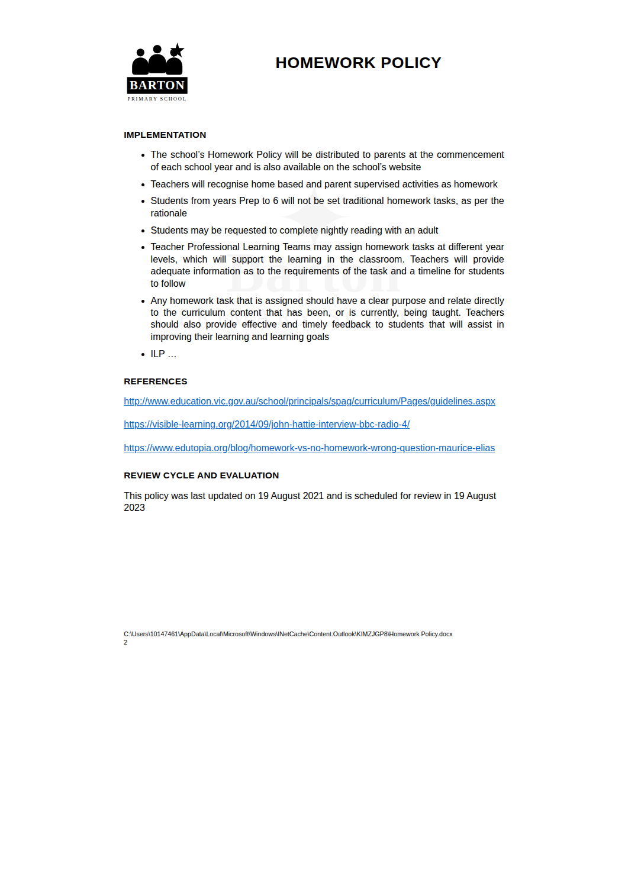✦ Barton PRIMARY SCHOOL
BARTON PRIMARY SCHOOL
HOMEWORK POLICY
IMPLEMENTATION
The school’s Homework Policy will be distributed to parents at the commencement of each school year and is also available on the school’s website
Teachers will recognise home based and parent supervised activities as homework
Students from years Prep to 6 will not be set traditional homework tasks, as per the rationale
Students may be requested to complete nightly reading with an adult
Teacher Professional Learning Teams may assign homework tasks at different year levels, which will support the learning in the classroom. Teachers will provide adequate information as to the requirements of the task and a timeline for students to follow
Any homework task that is assigned should have a clear purpose and relate directly to the curriculum content that has been, or is currently, being taught. Teachers should also provide effective and timely feedback to students that will assist in improving their learning and learning goals
ILP …
REFERENCES
http://www.education.vic.gov.au/school/principals/spag/curriculum/Pages/guidelines.aspx
https://visible-learning.org/2014/09/john-hattie-interview-bbc-radio-4/
https://www.edutopia.org/blog/homework-vs-no-homework-wrong-question-maurice-elias
REVIEW CYCLE AND EVALUATION
This policy was last updated on 19 August 2021 and is scheduled for review in 19 August 2023
C:\Users\10147461\AppData\Local\Microsoft\Windows\INetCache\Content.Outlook\KIMZJGP8\Homework Policy.docx
2